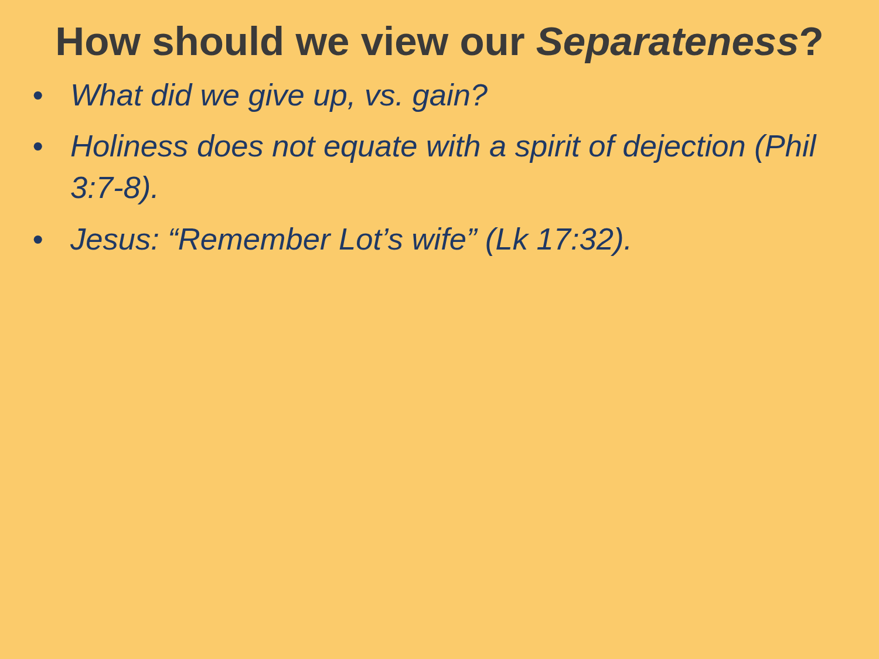How should we view our Separateness?
What did we give up, vs. gain?
Holiness does not equate with a spirit of dejection (Phil 3:7-8).
Jesus: “Remember Lot’s wife” (Lk 17:32).